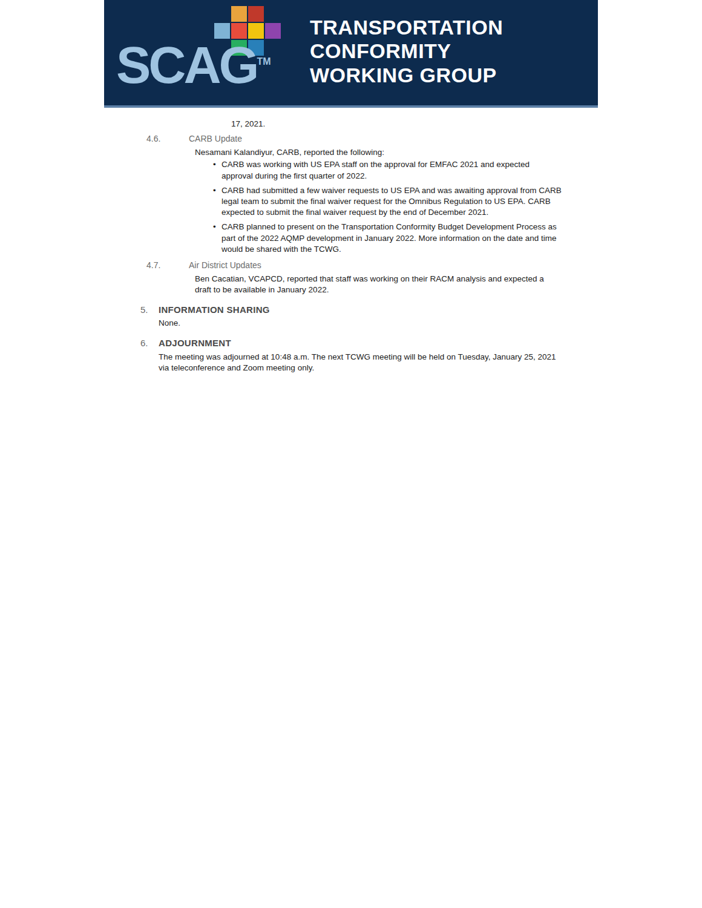SCAGTM
TRANSPORTATION CONFORMITY
WORKING GROUP
17, 2021.
4.6.
CARB Update
Nesamani Kalandiyur, CARB, reported the following:
CARB was working with US EPA staff on the approval for EMFAC 2021 and expected approval during the first quarter of 2022.
CARB had submitted a few waiver requests to US EPA and was awaiting approval from CARB legal team to submit the final waiver request for the Omnibus Regulation to US EPA. CARB expected to submit the final waiver request by the end of December 2021.
CARB planned to present on the Transportation Conformity Budget Development Process as part of the 2022 AQMP development in January 2022. More information on the date and time would be shared with the TCWG.
4.7.
Air District Updates
Ben Cacatian, VCAPCD, reported that staff was working on their RACM analysis and expected a draft to be available in January 2022.
5.
INFORMATION SHARING
None.
6.
ADJOURNMENT
The meeting was adjourned at 10:48 a.m. The next TCWG meeting will be held on Tuesday, January 25, 2021 via teleconference and Zoom meeting only.